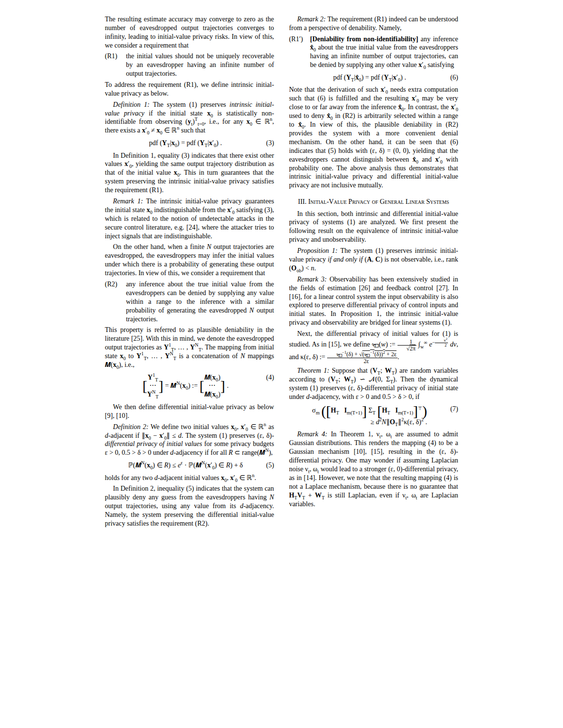The resulting estimate accuracy may converge to zero as the number of eavesdropped output trajectories converges to infinity, leading to initial-value privacy risks. In view of this, we consider a requirement that
(R1)
the initial values should not be uniquely recoverable by an eavesdropper having an infinite number of output trajectories.
To address the requirement (R1), we define intrinsic initial-value privacy as below.
Definition 1: The system (1) preserves intrinsic initial-value privacy if the initial state x0 is statistically non-identifiable from observing (yt)Tt=0, i.e., for any x0 ∈ ℝn, there exists a x′0 ≠ x0 ∈ ℝn such that
pdf (YT|x0) = pdf (YT|x′0) . (3)
In Definition 1, equality (3) indicates that there exist other values x′0, yielding the same output trajectory distribution as that of the initial value x0. This in turn guarantees that the system preserving the intrinsic initial-value privacy satisfies the requirement (R1).
Remark 1: The intrinsic initial-value privacy guarantees the initial state x0 indistinguishable from the x′0 satisfying (3), which is related to the notion of undetectable attacks in the secure control literature, e.g. [24], where the attacker tries to inject signals that are indistinguishable.
On the other hand, when a finite N output trajectories are eavesdropped, the eavesdroppers may infer the initial values under which there is a probability of generating these output trajectories. In view of this, we consider a requirement that
(R2)
any inference about the true initial value from the eavesdroppers can be denied by supplying any value within a range to the inference with a similar probability of generating the eavesdropped N output trajectories.
This property is referred to as plausible deniability in the literature [25]. With this in mind, we denote the eavesdropped output trajectories as Y1T, … , YNT. The mapping from initial state x0 to Y1T, … , YNT is a concatenation of N mappings 𝑴(x0), i.e.,
[Y1T⋯YNT] = 𝑴N(x0) := [𝑴(x0)⋯𝑴(x0)] . (4)
We then define differential initial-value privacy as below [9], [10].
Definition 2: We define two initial values x0, x′0 ∈ ℝn as d-adjacent if ∥x0 − x′0∥ ≤ d. The system (1) preserves (ε, δ)-differential privacy of initial values for some privacy budgets ε > 0, 0.5 > δ > 0 under d-adjacency if for all R ⊂ range(𝑴N),
ℙ(𝑴N(x0) ∈ R) ≤ eε · ℙ(𝑴N(x′0) ∈ R) + δ (5)
holds for any two d-adjacent initial values x0, x′0 ∈ ℝn.
In Definition 2, inequality (5) indicates that the system can plausibly deny any guess from the eavesdroppers having N output trajectories, using any value from its d-adjacency. Namely, the system preserving the differential initial-value privacy satisfies the requirement (R2).
Remark 2: The requirement (R1) indeed can be understood from a perspective of denability. Namely,
(R1′)
[Deniability from non-identifiability] any inference x̂0 about the true initial value from the eavesdroppers having an infinite number of output trajectories, can be denied by supplying any other value x′0 satisfying
pdf (YT|x̂0) = pdf (YT|x′0) . (6)
Note that the derivation of such x′0 needs extra computation such that (6) is fulfilled and the resulting x′0 may be very close to or far away from the inference x̂0. In contrast, the x′0 used to deny x̂0 in (R2) is arbitrarily selected within a range to x̂0. In view of this, the plausible deniability in (R2) provides the system with a more convenient denial mechanism. On the other hand, it can be seen that (6) indicates that (5) holds with (ε, δ) = (0, 0), yielding that the eavesdroppers cannot distinguish between x̂0 and x′0 with probability one. The above analysis thus demonstrates that intrinsic initial-value privacy and differential initial-value privacy are not inclusive mutually.
III. Initial-Value Privacy of General Linear Systems
In this section, both intrinsic and differential initial-value privacy of systems (1) are analyzed. We first present the following result on the equivalence of intrinsic initial-value privacy and unobservability.
Proposition 1: The system (1) preserves intrinsic initial-value privacy if and only if (A, C) is not observable, i.e., rank (Oob) < n.
Remark 3: Observability has been extensively studied in the fields of estimation [26] and feedback control [27]. In [16], for a linear control system the input observability is also explored to preserve differential privacy of control inputs and initial states. In Proposition 1, the intrinsic initial-value privacy and observability are bridged for linear systems (1).
Next, the differential privacy of initial values for (1) is studied. As in [15], we define 𝠬(w) := 1√2π ∫w∞ e−v22 dv, and κ(ε, δ) := 𝠬−1(δ) + √(𝠬−1(δ))2 + 2ε 2ε.
Theorem 1: Suppose that (VT; WT) are random variables according to (VT; WT) ∽ 𝒩(0, ΣT). Then the dynamical system (1) preserves (ε, δ)-differential privacy of initial state under d-adjacency, with ε > 0 and 0.5 > δ > 0, if
σm ([HT Im(T+1)] ΣT [HT Im(T+1)]⊤) ≥ d2N∥OT∥2κ(ε, δ)2 . (7)
Remark 4: In Theorem 1, νt, ωt are assumed to admit Gaussian distributions. This renders the mapping (4) to be a Gaussian mechanism [10], [15], resulting in the (ε, δ)-differential privacy. One may wonder if assuming Laplacian noise νt, ωt would lead to a stronger (ε, 0)-differential privacy, as in [14]. However, we note that the resulting mapping (4) is not a Laplace mechanism, because there is no guarantee that HTVT + WT is still Laplacian, even if νt, ωt are Laplacian variables.